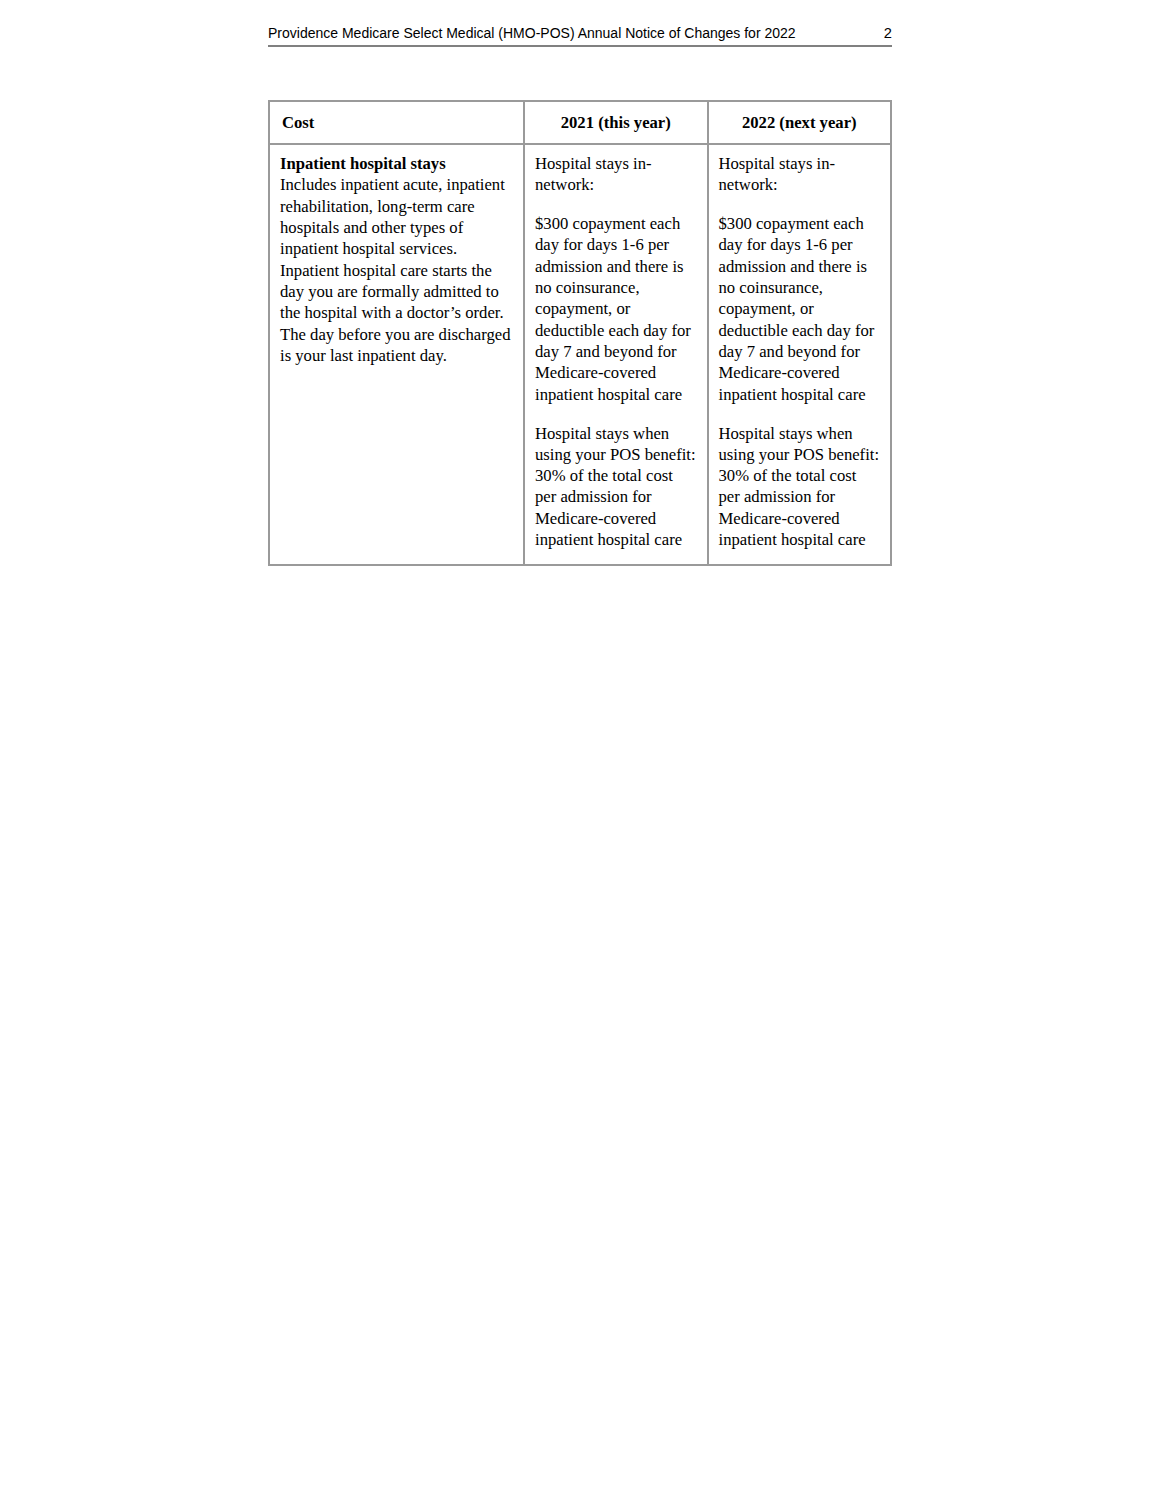Providence Medicare Select Medical (HMO-POS) Annual Notice of Changes for 2022
2
| Cost | 2021 (this year) | 2022 (next year) |
| --- | --- | --- |
| Inpatient hospital stays Includes inpatient acute, inpatient rehabilitation, long-term care hospitals and other types of inpatient hospital services. Inpatient hospital care starts the day you are formally admitted to the hospital with a doctor’s order. The day before you are discharged is your last inpatient day. | Hospital stays in-network: $300 copayment each day for days 1-6 per admission and there is no coinsurance, copayment, or deductible each day for day 7 and beyond for Medicare-covered inpatient hospital care Hospital stays when using your POS benefit: 30% of the total cost per admission for Medicare-covered inpatient hospital care | Hospital stays in-network: $300 copayment each day for days 1-6 per admission and there is no coinsurance, copayment, or deductible each day for day 7 and beyond for Medicare-covered inpatient hospital care Hospital stays when using your POS benefit: 30% of the total cost per admission for Medicare-covered inpatient hospital care |